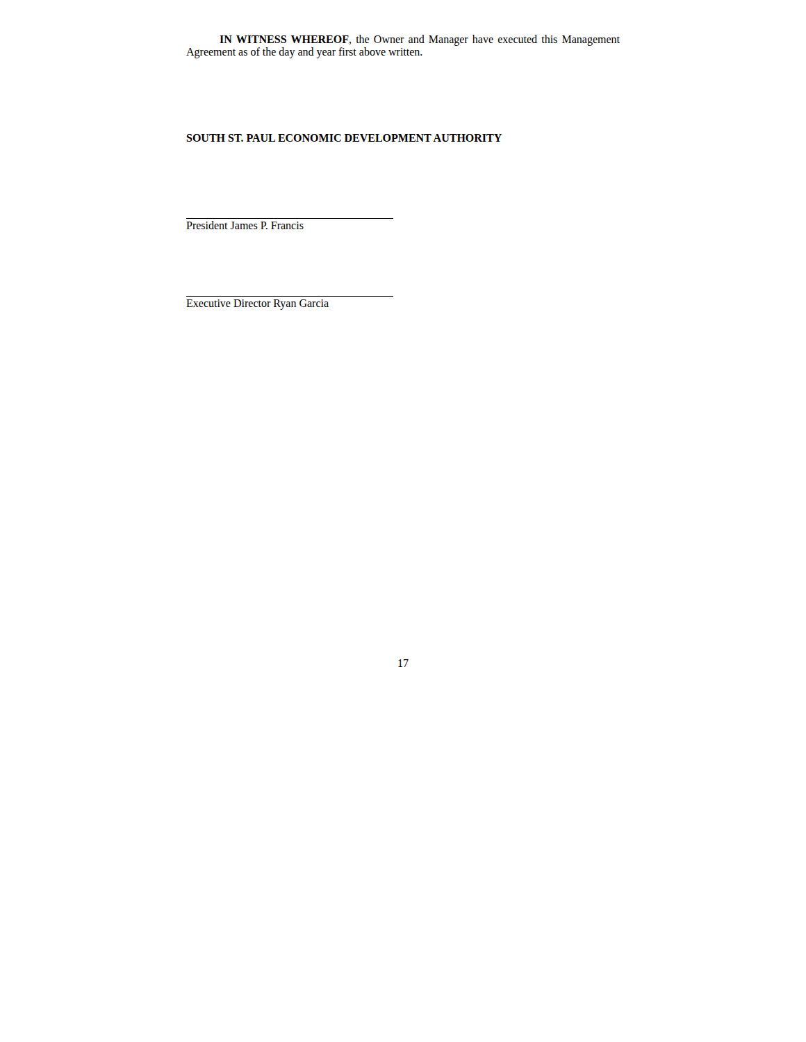IN WITNESS WHEREOF, the Owner and Manager have executed this Management Agreement as of the day and year first above written.
SOUTH ST. PAUL ECONOMIC DEVELOPMENT AUTHORITY
President James P. Francis
Executive Director Ryan Garcia
17